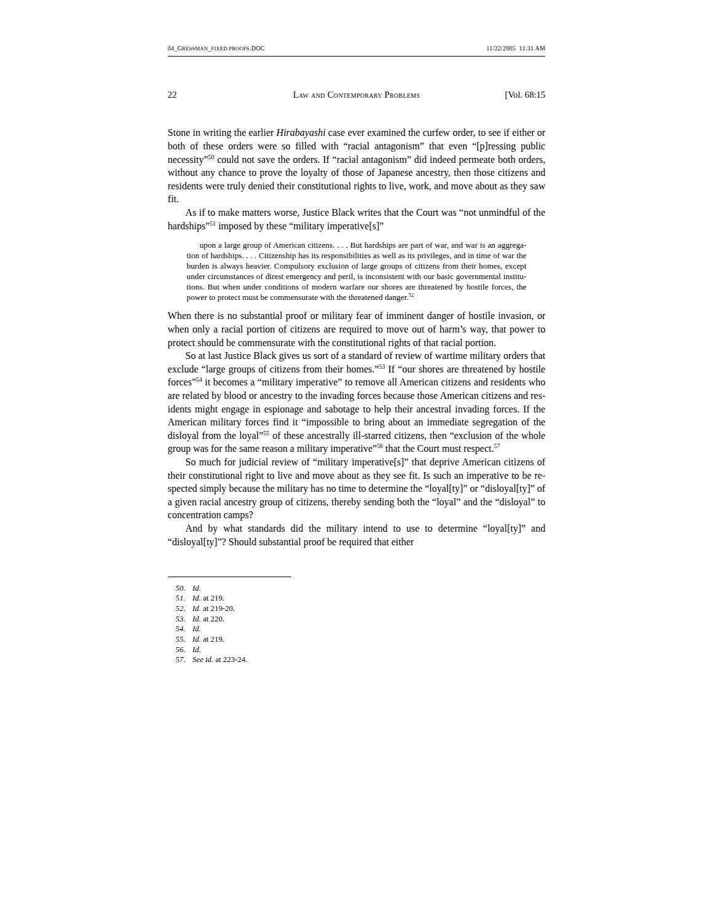04_GRESSMAN_FIXED PROOFS.DOC 11/22/2005 11:31 AM
22 Law and Contemporary Problems [Vol. 68:15
Stone in writing the earlier Hirabayashi case ever examined the curfew order, to see if either or both of these orders were so filled with “racial antagonism” that even “[p]ressing public necessity”50 could not save the orders. If “racial antagonism” did indeed permeate both orders, without any chance to prove the loyalty of those of Japanese ancestry, then those citizens and residents were truly denied their constitutional rights to live, work, and move about as they saw fit.
As if to make matters worse, Justice Black writes that the Court was “not unmindful of the hardships”51 imposed by these “military imperative[s]”
upon a large group of American citizens. . . . But hardships are part of war, and war is an aggregation of hardships. . . . Citizenship has its responsibilities as well as its privileges, and in time of war the burden is always heavier. Compulsory exclusion of large groups of citizens from their homes, except under circumstances of direst emergency and peril, is inconsistent with our basic governmental institutions. But when under conditions of modern warfare our shores are threatened by hostile forces, the power to protect must be commensurate with the threatened danger.52
When there is no substantial proof or military fear of imminent danger of hostile invasion, or when only a racial portion of citizens are required to move out of harm’s way, that power to protect should be commensurate with the constitutional rights of that racial portion.
So at last Justice Black gives us sort of a standard of review of wartime military orders that exclude “large groups of citizens from their homes.”53 If “our shores are threatened by hostile forces”54 it becomes a “military imperative” to remove all American citizens and residents who are related by blood or ancestry to the invading forces because those American citizens and residents might engage in espionage and sabotage to help their ancestral invading forces. If the American military forces find it “impossible to bring about an immediate segregation of the disloyal from the loyal”55 of these ancestrally ill-starred citizens, then “exclusion of the whole group was for the same reason a military imperative”56 that the Court must respect.57
So much for judicial review of “military imperative[s]” that deprive American citizens of their constitutional right to live and move about as they see fit. Is such an imperative to be respected simply because the military has no time to determine the “loyal[ty]” or “disloyal[ty]” of a given racial ancestry group of citizens, thereby sending both the “loyal” and the “disloyal” to concentration camps?
And by what standards did the military intend to use to determine “loyal[ty]” and “disloyal[ty]”? Should substantial proof be required that either
50. Id.
51. Id. at 219.
52. Id. at 219-20.
53. Id. at 220.
54. Id.
55. Id. at 219.
56. Id.
57. See id. at 223-24.